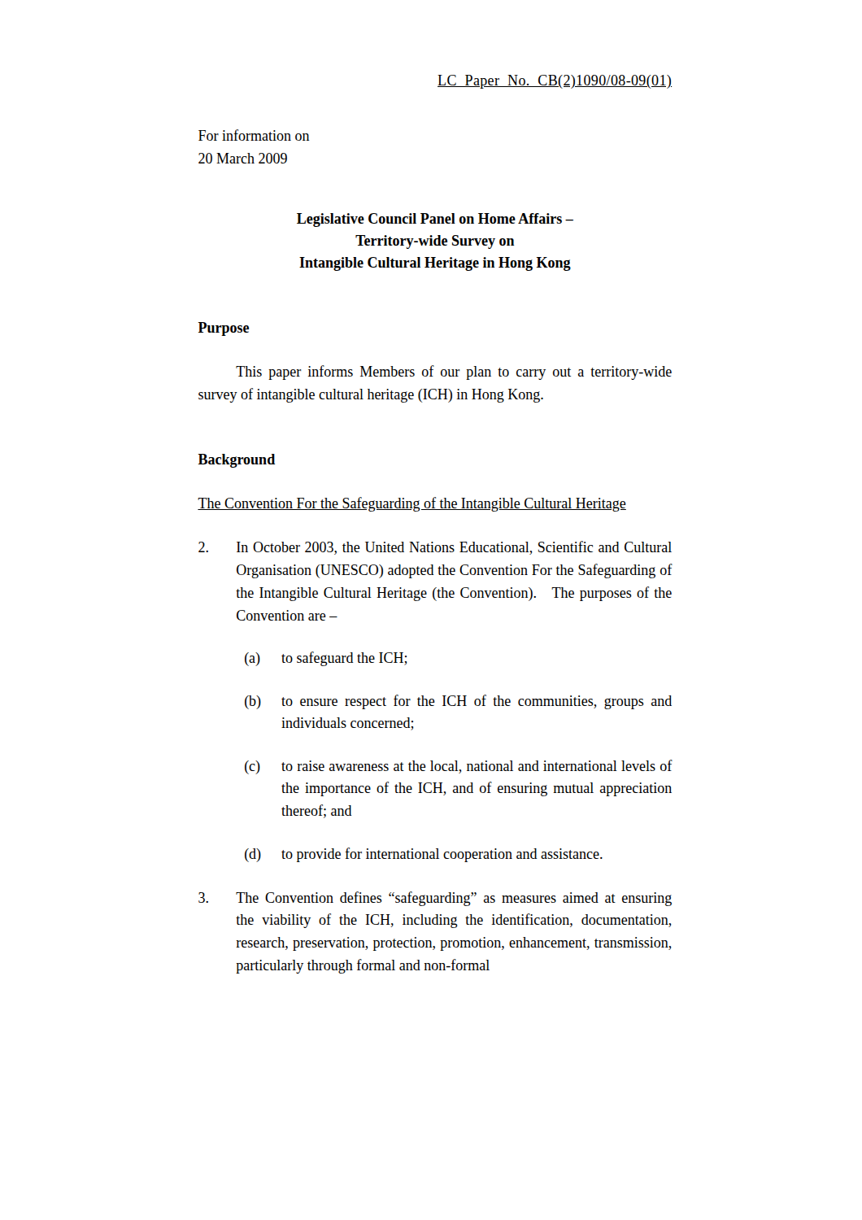LC Paper No. CB(2)1090/08-09(01)
For information on
20 March 2009
Legislative Council Panel on Home Affairs –
Territory-wide Survey on
Intangible Cultural Heritage in Hong Kong
Purpose
This paper informs Members of our plan to carry out a territory-wide survey of intangible cultural heritage (ICH) in Hong Kong.
Background
The Convention For the Safeguarding of the Intangible Cultural Heritage
2. In October 2003, the United Nations Educational, Scientific and Cultural Organisation (UNESCO) adopted the Convention For the Safeguarding of the Intangible Cultural Heritage (the Convention). The purposes of the Convention are –
(a) to safeguard the ICH;
(b) to ensure respect for the ICH of the communities, groups and individuals concerned;
(c) to raise awareness at the local, national and international levels of the importance of the ICH, and of ensuring mutual appreciation thereof; and
(d) to provide for international cooperation and assistance.
3. The Convention defines “safeguarding” as measures aimed at ensuring the viability of the ICH, including the identification, documentation, research, preservation, protection, promotion, enhancement, transmission, particularly through formal and non-formal